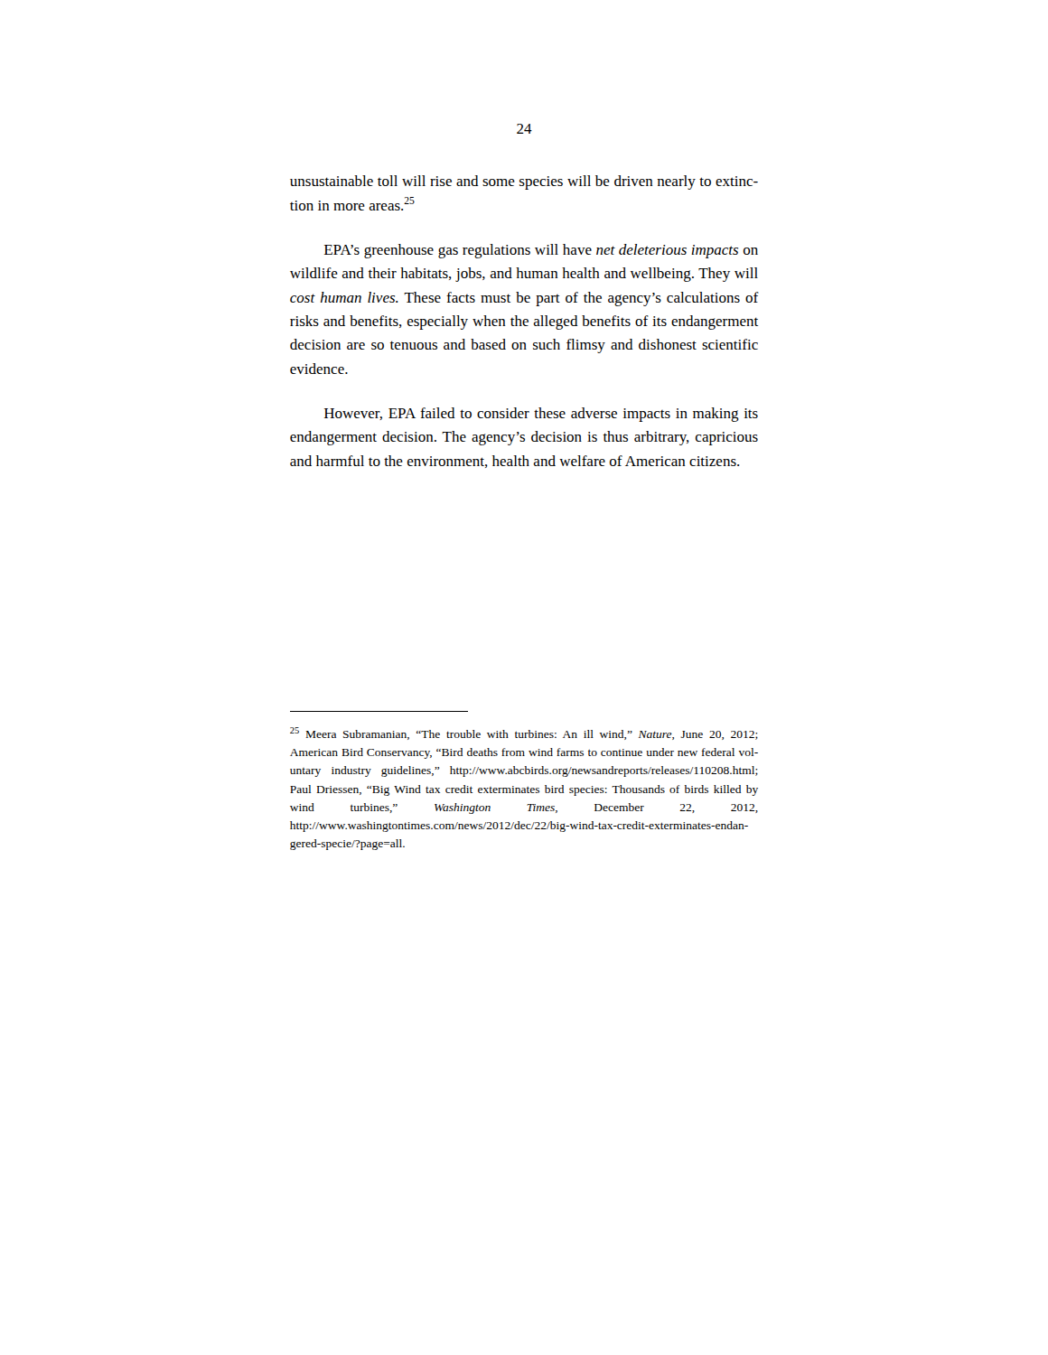24
unsustainable toll will rise and some species will be driven nearly to extinction in more areas.25
EPA’s greenhouse gas regulations will have net deleterious impacts on wildlife and their habitats, jobs, and human health and wellbeing. They will cost human lives. These facts must be part of the agency’s calculations of risks and benefits, especially when the alleged benefits of its endangerment decision are so tenuous and based on such flimsy and dishonest scientific evidence.
However, EPA failed to consider these adverse impacts in making its endangerment decision. The agency’s decision is thus arbitrary, capricious and harmful to the environment, health and welfare of American citizens.
25 Meera Subramanian, “The trouble with turbines: An ill wind,” Nature, June 20, 2012; American Bird Conservancy, “Bird deaths from wind farms to continue under new federal voluntary industry guidelines,” http://www.abcbirds.org/newsandreports/releases/110208.html; Paul Driessen, “Big Wind tax credit exterminates bird species: Thousands of birds killed by wind turbines,” Washington Times, December 22, 2012, http://www.washingtontimes.com/news/2012/dec/22/big-wind-tax-credit-exterminates-endangered-specie/?page=all.